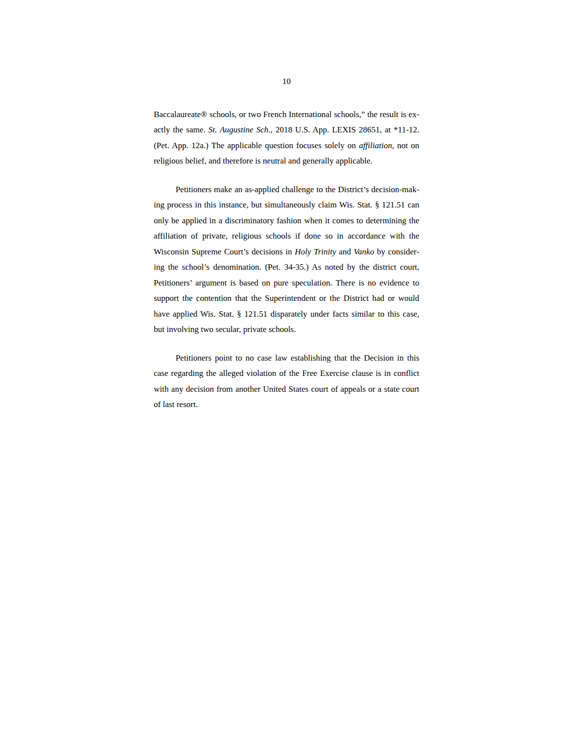10
Baccalaureate® schools, or two French International schools,” the result is exactly the same. St. Augustine Sch., 2018 U.S. App. LEXIS 28651, at *11-12. (Pet. App. 12a.) The applicable question focuses solely on affiliation, not on religious belief, and therefore is neutral and generally applicable.
Petitioners make an as-applied challenge to the District’s decision-making process in this instance, but simultaneously claim Wis. Stat. § 121.51 can only be applied in a discriminatory fashion when it comes to determining the affiliation of private, religious schools if done so in accordance with the Wisconsin Supreme Court’s decisions in Holy Trinity and Vanko by considering the school’s denomination. (Pet. 34-35.) As noted by the district court, Petitioners’ argument is based on pure speculation. There is no evidence to support the contention that the Superintendent or the District had or would have applied Wis. Stat. § 121.51 disparately under facts similar to this case, but involving two secular, private schools.
Petitioners point to no case law establishing that the Decision in this case regarding the alleged violation of the Free Exercise clause is in conflict with any decision from another United States court of appeals or a state court of last resort.